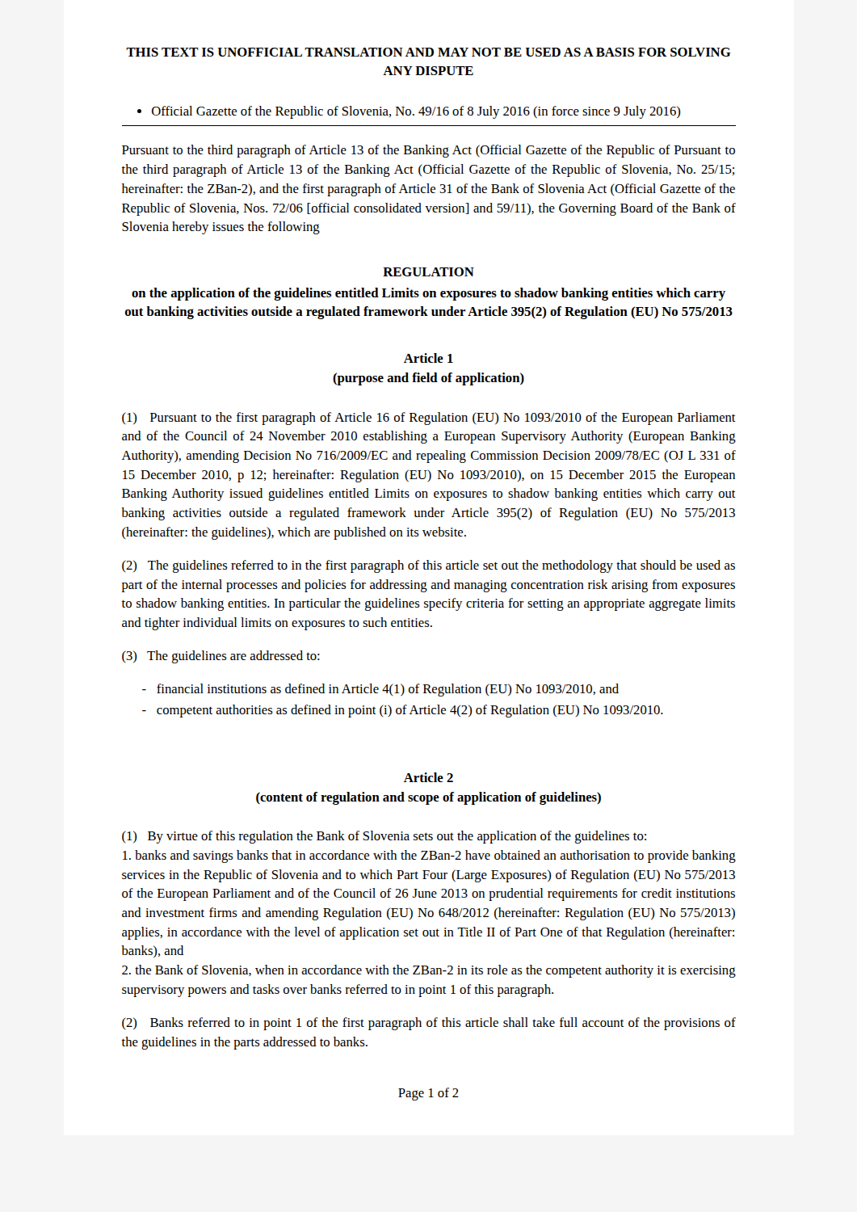This text is unofficial translation and may not be used as a basis for solving any dispute
Official Gazette of the Republic of Slovenia, No. 49/16 of 8 July 2016 (in force since 9 July 2016)
Pursuant to the third paragraph of Article 13 of the Banking Act (Official Gazette of the Republic of Pursuant to the third paragraph of Article 13 of the Banking Act (Official Gazette of the Republic of Slovenia, No. 25/15; hereinafter: the ZBan-2), and the first paragraph of Article 31 of the Bank of Slovenia Act (Official Gazette of the Republic of Slovenia, Nos. 72/06 [official consolidated version] and 59/11), the Governing Board of the Bank of Slovenia hereby issues the following
Regulation
on the application of the guidelines entitled Limits on exposures to shadow banking entities which carry out banking activities outside a regulated framework under Article 395(2) of Regulation (EU) No 575/2013
Article 1
(purpose and field of application)
(1) Pursuant to the first paragraph of Article 16 of Regulation (EU) No 1093/2010 of the European Parliament and of the Council of 24 November 2010 establishing a European Supervisory Authority (European Banking Authority), amending Decision No 716/2009/EC and repealing Commission Decision 2009/78/EC (OJ L 331 of 15 December 2010, p 12; hereinafter: Regulation (EU) No 1093/2010), on 15 December 2015 the European Banking Authority issued guidelines entitled Limits on exposures to shadow banking entities which carry out banking activities outside a regulated framework under Article 395(2) of Regulation (EU) No 575/2013 (hereinafter: the guidelines), which are published on its website.
(2) The guidelines referred to in the first paragraph of this article set out the methodology that should be used as part of the internal processes and policies for addressing and managing concentration risk arising from exposures to shadow banking entities. In particular the guidelines specify criteria for setting an appropriate aggregate limits and tighter individual limits on exposures to such entities.
(3) The guidelines are addressed to:
financial institutions as defined in Article 4(1) of Regulation (EU) No 1093/2010, and
competent authorities as defined in point (i) of Article 4(2) of Regulation (EU) No 1093/2010.
Article 2
(content of regulation and scope of application of guidelines)
(1) By virtue of this regulation the Bank of Slovenia sets out the application of the guidelines to:
1. banks and savings banks that in accordance with the ZBan-2 have obtained an authorisation to provide banking services in the Republic of Slovenia and to which Part Four (Large Exposures) of Regulation (EU) No 575/2013 of the European Parliament and of the Council of 26 June 2013 on prudential requirements for credit institutions and investment firms and amending Regulation (EU) No 648/2012 (hereinafter: Regulation (EU) No 575/2013) applies, in accordance with the level of application set out in Title II of Part One of that Regulation (hereinafter: banks), and
2. the Bank of Slovenia, when in accordance with the ZBan-2 in its role as the competent authority it is exercising supervisory powers and tasks over banks referred to in point 1 of this paragraph.
(2) Banks referred to in point 1 of the first paragraph of this article shall take full account of the provisions of the guidelines in the parts addressed to banks.
Page 1 of 2